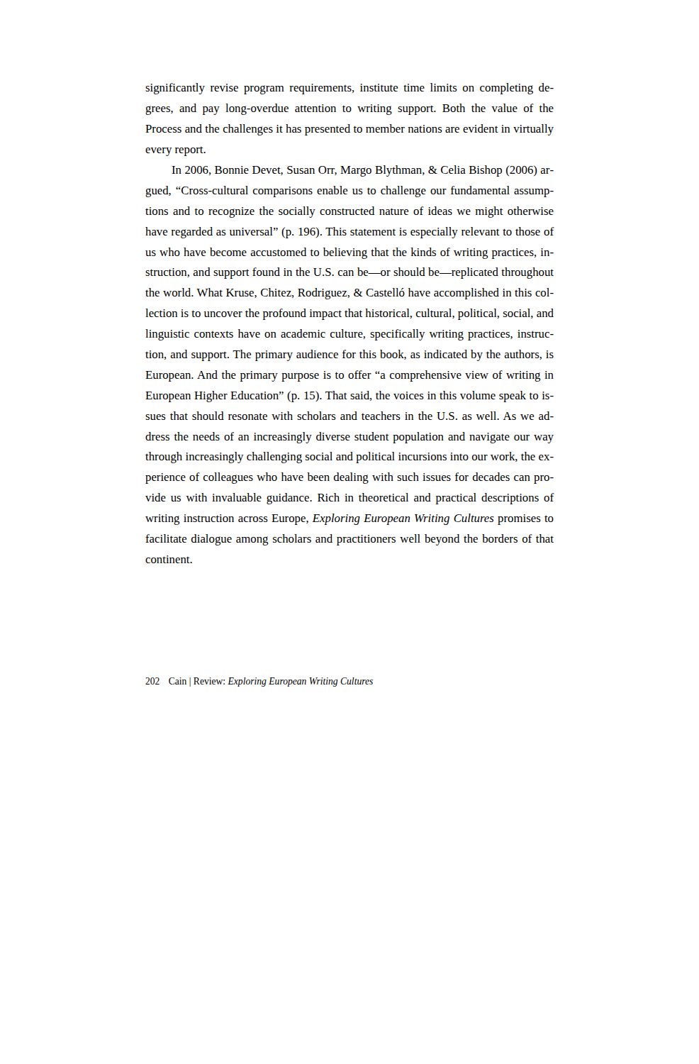significantly revise program requirements, institute time limits on completing degrees, and pay long-overdue attention to writing support. Both the value of the Process and the challenges it has presented to member nations are evident in virtually every report.
In 2006, Bonnie Devet, Susan Orr, Margo Blythman, & Celia Bishop (2006) argued, “Cross-cultural comparisons enable us to challenge our fundamental assumptions and to recognize the socially constructed nature of ideas we might otherwise have regarded as universal” (p. 196). This statement is especially relevant to those of us who have become accustomed to believing that the kinds of writing practices, instruction, and support found in the U.S. can be—or should be—replicated throughout the world. What Kruse, Chitez, Rodriguez, & Castelló have accomplished in this collection is to uncover the profound impact that historical, cultural, political, social, and linguistic contexts have on academic culture, specifically writing practices, instruction, and support. The primary audience for this book, as indicated by the authors, is European. And the primary purpose is to offer “a comprehensive view of writing in European Higher Education” (p. 15). That said, the voices in this volume speak to issues that should resonate with scholars and teachers in the U.S. as well. As we address the needs of an increasingly diverse student population and navigate our way through increasingly challenging social and political incursions into our work, the experience of colleagues who have been dealing with such issues for decades can provide us with invaluable guidance. Rich in theoretical and practical descriptions of writing instruction across Europe, Exploring European Writing Cultures promises to facilitate dialogue among scholars and practitioners well beyond the borders of that continent.
202 Cain | Review: Exploring European Writing Cultures